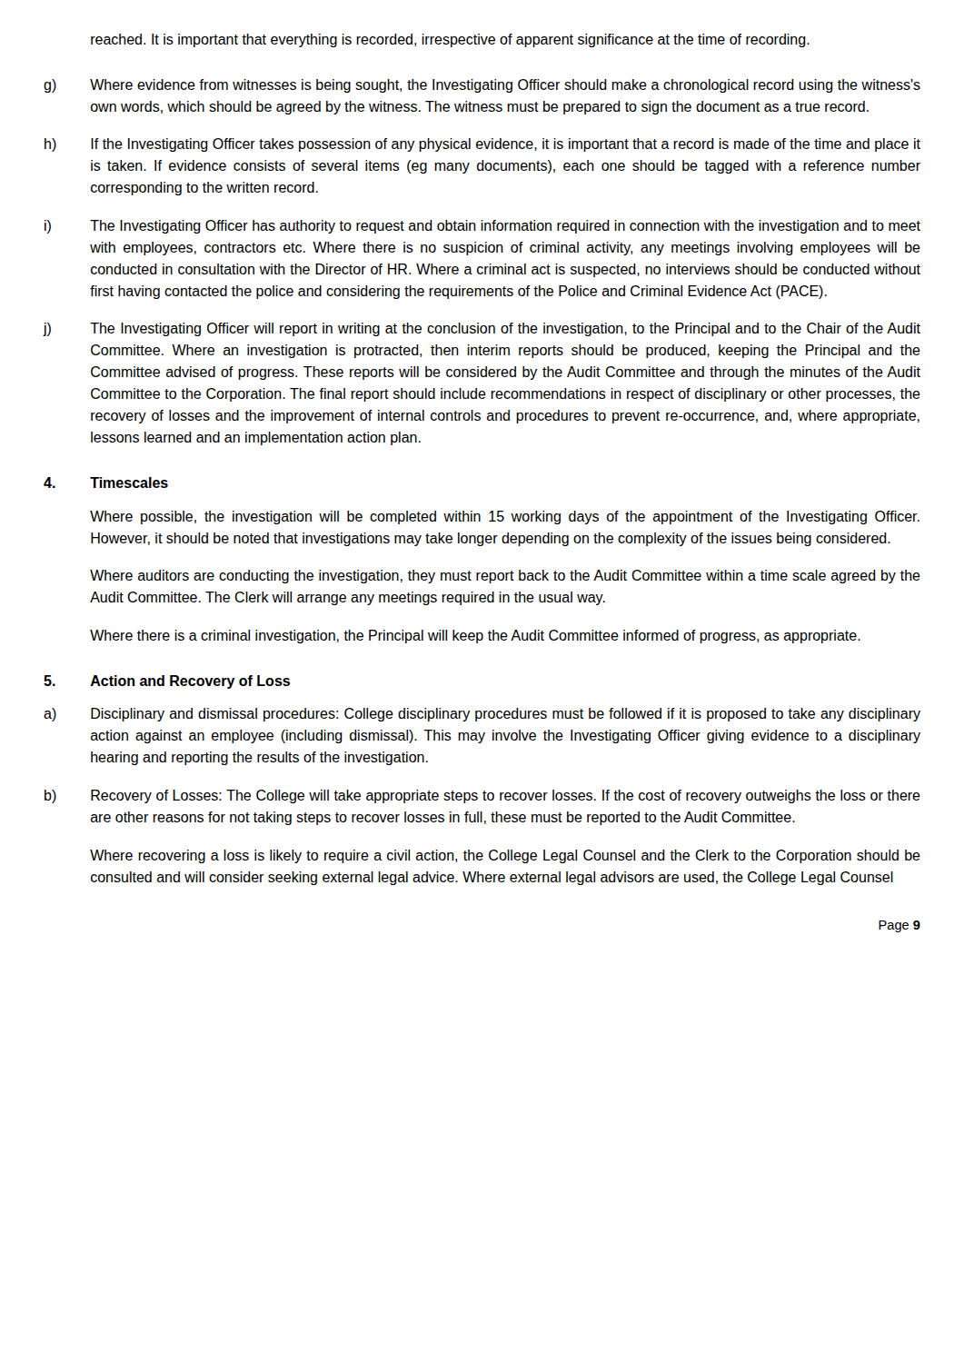reached. It is important that everything is recorded, irrespective of apparent significance at the time of recording.
g) Where evidence from witnesses is being sought, the Investigating Officer should make a chronological record using the witness's own words, which should be agreed by the witness. The witness must be prepared to sign the document as a true record.
h) If the Investigating Officer takes possession of any physical evidence, it is important that a record is made of the time and place it is taken. If evidence consists of several items (eg many documents), each one should be tagged with a reference number corresponding to the written record.
i) The Investigating Officer has authority to request and obtain information required in connection with the investigation and to meet with employees, contractors etc. Where there is no suspicion of criminal activity, any meetings involving employees will be conducted in consultation with the Director of HR. Where a criminal act is suspected, no interviews should be conducted without first having contacted the police and considering the requirements of the Police and Criminal Evidence Act (PACE).
j) The Investigating Officer will report in writing at the conclusion of the investigation, to the Principal and to the Chair of the Audit Committee. Where an investigation is protracted, then interim reports should be produced, keeping the Principal and the Committee advised of progress. These reports will be considered by the Audit Committee and through the minutes of the Audit Committee to the Corporation. The final report should include recommendations in respect of disciplinary or other processes, the recovery of losses and the improvement of internal controls and procedures to prevent re-occurrence, and, where appropriate, lessons learned and an implementation action plan.
4. Timescales
Where possible, the investigation will be completed within 15 working days of the appointment of the Investigating Officer. However, it should be noted that investigations may take longer depending on the complexity of the issues being considered.
Where auditors are conducting the investigation, they must report back to the Audit Committee within a time scale agreed by the Audit Committee. The Clerk will arrange any meetings required in the usual way.
Where there is a criminal investigation, the Principal will keep the Audit Committee informed of progress, as appropriate.
5. Action and Recovery of Loss
a) Disciplinary and dismissal procedures: College disciplinary procedures must be followed if it is proposed to take any disciplinary action against an employee (including dismissal). This may involve the Investigating Officer giving evidence to a disciplinary hearing and reporting the results of the investigation.
b) Recovery of Losses: The College will take appropriate steps to recover losses. If the cost of recovery outweighs the loss or there are other reasons for not taking steps to recover losses in full, these must be reported to the Audit Committee.
Where recovering a loss is likely to require a civil action, the College Legal Counsel and the Clerk to the Corporation should be consulted and will consider seeking external legal advice. Where external legal advisors are used, the College Legal Counsel
Page 9